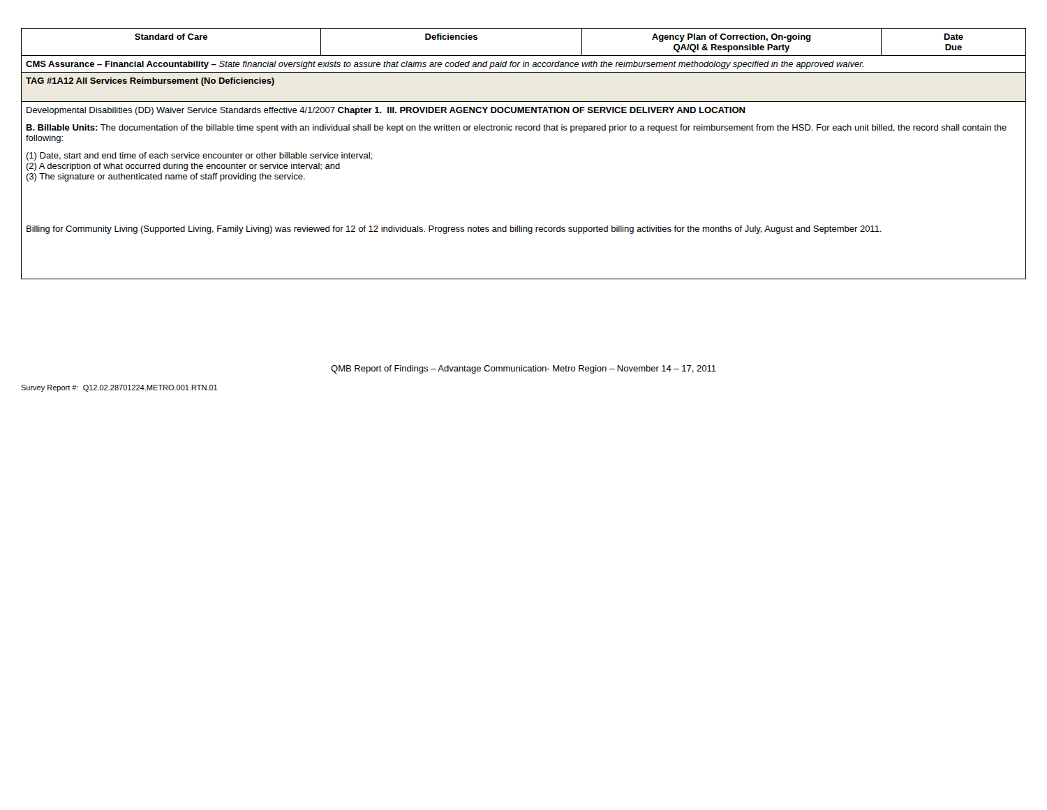| Standard of Care | Deficiencies | Agency Plan of Correction, On-going QA/QI & Responsible Party | Date Due |
| --- | --- | --- | --- |
| CMS Assurance – Financial Accountability – State financial oversight exists to assure that claims are coded and paid for in accordance with the reimbursement methodology specified in the approved waiver. |
| TAG #1A12 All Services Reimbursement (No Deficiencies) |
| Developmental Disabilities (DD) Waiver Service Standards effective 4/1/2007 Chapter 1. III. PROVIDER AGENCY DOCUMENTATION OF SERVICE DELIVERY AND LOCATION B. Billable Units: The documentation of the billable time spent with an individual shall be kept on the written or electronic record that is prepared prior to a request for reimbursement from the HSD. For each unit billed, the record shall contain the following: (1) Date, start and end time of each service encounter or other billable service interval; (2) A description of what occurred during the encounter or service interval; and (3) The signature or authenticated name of staff providing the service. Billing for Community Living (Supported Living, Family Living) was reviewed for 12 of 12 individuals. Progress notes and billing records supported billing activities for the months of July, August and September 2011. |
QMB Report of Findings – Advantage Communication- Metro Region – November 14 – 17, 2011
Survey Report #: Q12.02.28701224.METRO.001.RTN.01